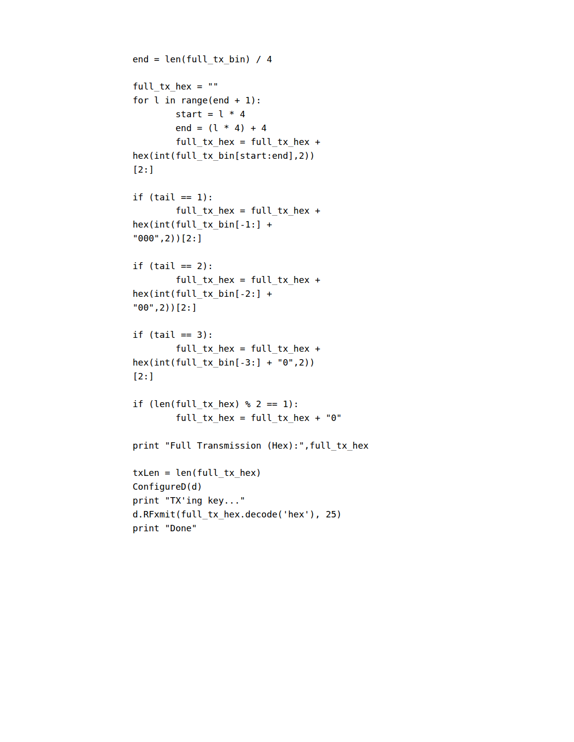end = len(full_tx_bin) / 4

full_tx_hex = ""
for l in range(end + 1):
        start = l * 4
        end = (l * 4) + 4
        full_tx_hex = full_tx_hex + hex(int(full_tx_bin[start:end],2))
[2:]

if (tail == 1):
        full_tx_hex = full_tx_hex + hex(int(full_tx_bin[-1:] +
"000",2))[2:]

if (tail == 2):
        full_tx_hex = full_tx_hex + hex(int(full_tx_bin[-2:] +
"00",2))[2:]

if (tail == 3):
        full_tx_hex = full_tx_hex + hex(int(full_tx_bin[-3:] + "0",2))
[2:]

if (len(full_tx_hex) % 2 == 1):
        full_tx_hex = full_tx_hex + "0"

print "Full Transmission (Hex):",full_tx_hex

txLen = len(full_tx_hex)
ConfigureD(d)
print "TX'ing key..."
d.RFxmit(full_tx_hex.decode('hex'), 25)
print "Done"